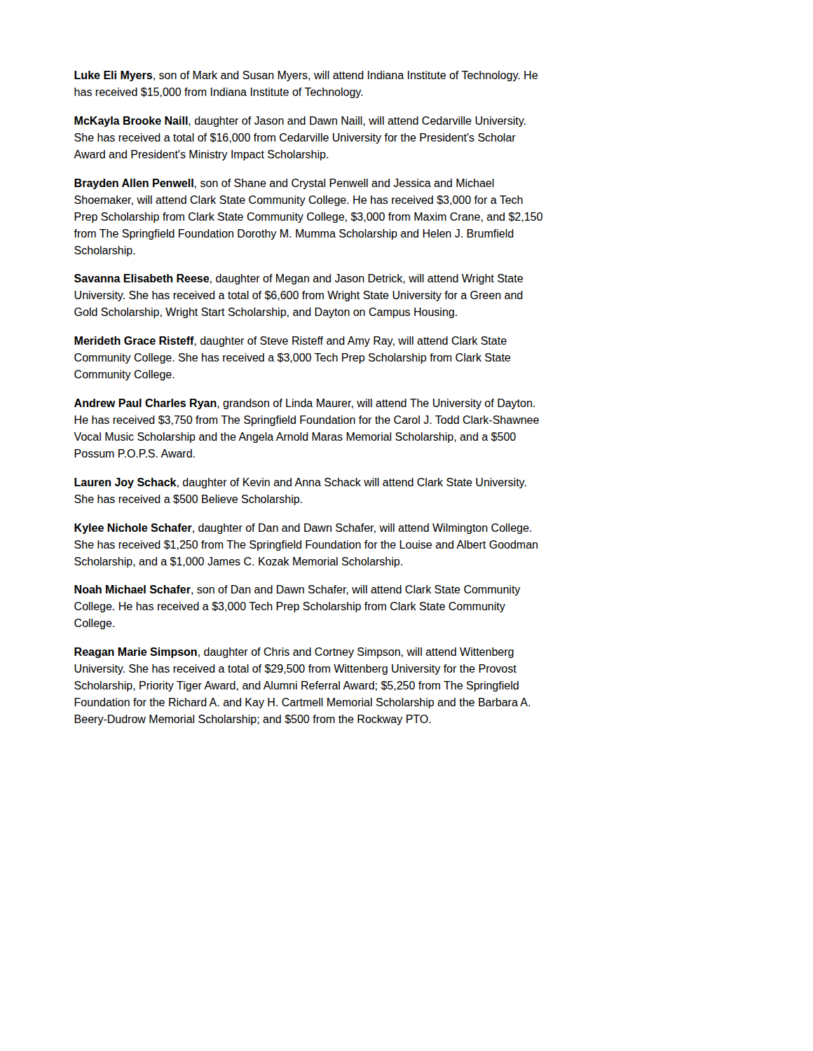Luke Eli Myers, son of Mark and Susan Myers, will attend Indiana Institute of Technology. He has received $15,000 from Indiana Institute of Technology.
McKayla Brooke Naill, daughter of Jason and Dawn Naill, will attend Cedarville University. She has received a total of $16,000 from Cedarville University for the President's Scholar Award and President's Ministry Impact Scholarship.
Brayden Allen Penwell, son of Shane and Crystal Penwell and Jessica and Michael Shoemaker, will attend Clark State Community College. He has received $3,000 for a Tech Prep Scholarship from Clark State Community College, $3,000 from Maxim Crane, and $2,150 from The Springfield Foundation Dorothy M. Mumma Scholarship and Helen J. Brumfield Scholarship.
Savanna Elisabeth Reese, daughter of Megan and Jason Detrick, will attend Wright State University. She has received a total of $6,600 from Wright State University for a Green and Gold Scholarship, Wright Start Scholarship, and Dayton on Campus Housing.
Merideth Grace Risteff, daughter of Steve Risteff and Amy Ray, will attend Clark State Community College. She has received a $3,000 Tech Prep Scholarship from Clark State Community College.
Andrew Paul Charles Ryan, grandson of Linda Maurer, will attend The University of Dayton. He has received $3,750 from The Springfield Foundation for the Carol J. Todd Clark-Shawnee Vocal Music Scholarship and the Angela Arnold Maras Memorial Scholarship, and a $500 Possum P.O.P.S. Award.
Lauren Joy Schack, daughter of Kevin and Anna Schack will attend Clark State University. She has received a $500 Believe Scholarship.
Kylee Nichole Schafer, daughter of Dan and Dawn Schafer, will attend Wilmington College. She has received $1,250 from The Springfield Foundation for the Louise and Albert Goodman Scholarship, and a $1,000 James C. Kozak Memorial Scholarship.
Noah Michael Schafer, son of Dan and Dawn Schafer, will attend Clark State Community College. He has received a $3,000 Tech Prep Scholarship from Clark State Community College.
Reagan Marie Simpson, daughter of Chris and Cortney Simpson, will attend Wittenberg University. She has received a total of $29,500 from Wittenberg University for the Provost Scholarship, Priority Tiger Award, and Alumni Referral Award; $5,250 from The Springfield Foundation for the Richard A. and Kay H. Cartmell Memorial Scholarship and the Barbara A. Beery-Dudrow Memorial Scholarship; and $500 from the Rockway PTO.